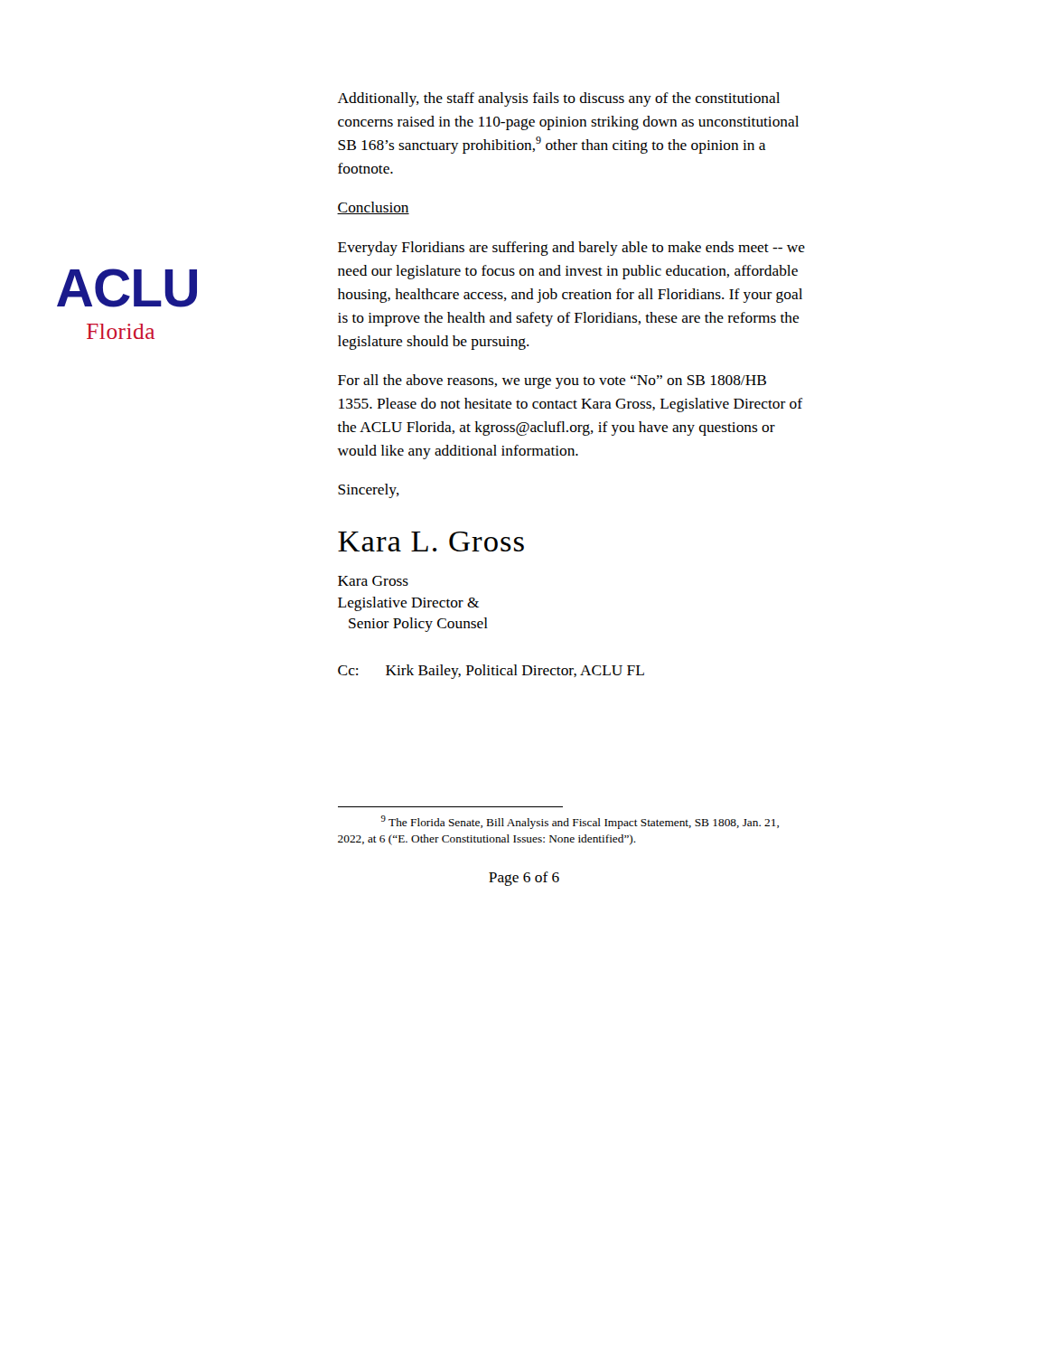ACLU Florida
Additionally, the staff analysis fails to discuss any of the constitutional concerns raised in the 110-page opinion striking down as unconstitutional SB 168’s sanctuary prohibition,9 other than citing to the opinion in a footnote.
Conclusion
Everyday Floridians are suffering and barely able to make ends meet -- we need our legislature to focus on and invest in public education, affordable housing, healthcare access, and job creation for all Floridians. If your goal is to improve the health and safety of Floridians, these are the reforms the legislature should be pursuing.
For all the above reasons, we urge you to vote “No” on SB 1808/HB 1355. Please do not hesitate to contact Kara Gross, Legislative Director of the ACLU Florida, at kgross@aclufl.org, if you have any questions or would like any additional information.
Sincerely,
Kara L. Gross
Kara Gross
Legislative Director &
Senior Policy Counsel
Cc: Kirk Bailey, Political Director, ACLU FL
9 The Florida Senate, Bill Analysis and Fiscal Impact Statement, SB 1808, Jan. 21, 2022, at 6 (“E. Other Constitutional Issues: None identified”).
Page 6 of 6